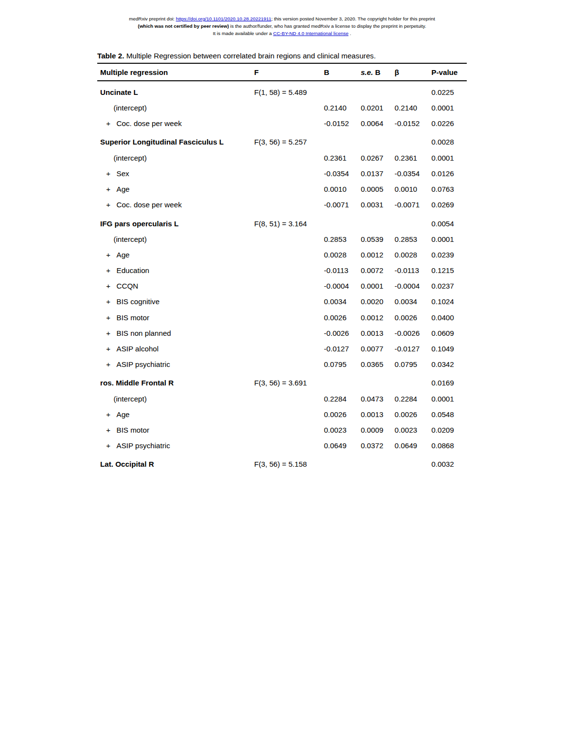medRxiv preprint doi: https://doi.org/10.1101/2020.10.28.20221911; this version posted November 3, 2020. The copyright holder for this preprint
(which was not certified by peer review) is the author/funder, who has granted medRxiv a license to display the preprint in perpetuity.
It is made available under a CC-BY-ND 4.0 International license .
Table 2. Multiple Regression between correlated brain regions and clinical measures.
| Multiple regression | F | B | s.e. B | β | P-value |
| --- | --- | --- | --- | --- | --- |
| Uncinate L | F(1, 58) = 5.489 | | | | 0.0225 |
| (intercept) | | 0.2140 | 0.0201 | 0.2140 | 0.0001 |
| + Coc. dose per week | | -0.0152 | 0.0064 | -0.0152 | 0.0226 |
| Superior Longitudinal Fasciculus L | F(3, 56) = 5.257 | | | | 0.0028 |
| (intercept) | | 0.2361 | 0.0267 | 0.2361 | 0.0001 |
| + Sex | | -0.0354 | 0.0137 | -0.0354 | 0.0126 |
| + Age | | 0.0010 | 0.0005 | 0.0010 | 0.0763 |
| + Coc. dose per week | | -0.0071 | 0.0031 | -0.0071 | 0.0269 |
| IFG pars opercularis L | F(8, 51) = 3.164 | | | | 0.0054 |
| (intercept) | | 0.2853 | 0.0539 | 0.2853 | 0.0001 |
| + Age | | 0.0028 | 0.0012 | 0.0028 | 0.0239 |
| + Education | | -0.0113 | 0.0072 | -0.0113 | 0.1215 |
| + CCQN | | -0.0004 | 0.0001 | -0.0004 | 0.0237 |
| + BIS cognitive | | 0.0034 | 0.0020 | 0.0034 | 0.1024 |
| + BIS motor | | 0.0026 | 0.0012 | 0.0026 | 0.0400 |
| + BIS non planned | | -0.0026 | 0.0013 | -0.0026 | 0.0609 |
| + ASIP alcohol | | -0.0127 | 0.0077 | -0.0127 | 0.1049 |
| + ASIP psychiatric | | 0.0795 | 0.0365 | 0.0795 | 0.0342 |
| ros. Middle Frontal R | F(3, 56) = 3.691 | | | | 0.0169 |
| (intercept) | | 0.2284 | 0.0473 | 0.2284 | 0.0001 |
| + Age | | 0.0026 | 0.0013 | 0.0026 | 0.0548 |
| + BIS motor | | 0.0023 | 0.0009 | 0.0023 | 0.0209 |
| + ASIP psychiatric | | 0.0649 | 0.0372 | 0.0649 | 0.0868 |
| Lat. Occipital R | F(3, 56) = 5.158 | | | | 0.0032 |